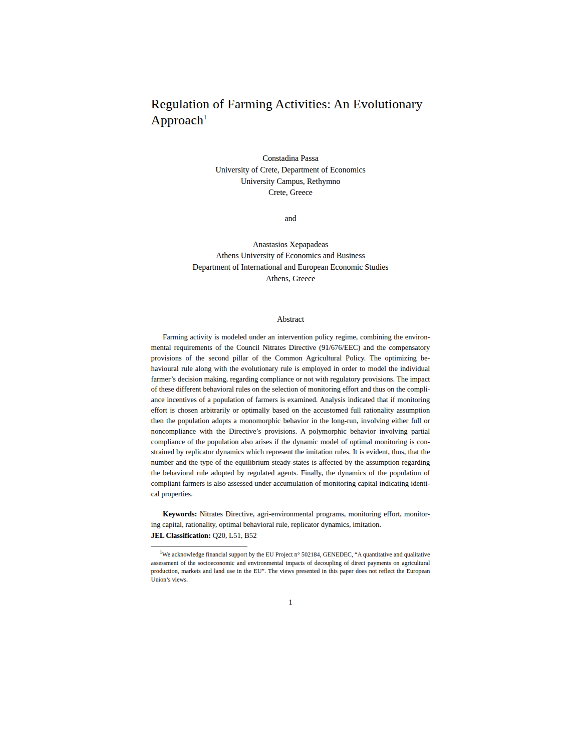Regulation of Farming Activities: An Evolutionary Approach1
Constadina Passa
University of Crete, Department of Economics
University Campus, Rethymno
Crete, Greece
and
Anastasios Xepapadeas
Athens University of Economics and Business
Department of International and European Economic Studies
Athens, Greece
Abstract
Farming activity is modeled under an intervention policy regime, combining the environmental requirements of the Council Nitrates Directive (91/676/EEC) and the compensatory provisions of the second pillar of the Common Agricultural Policy. The optimizing behavioural rule along with the evolutionary rule is employed in order to model the individual farmer’s decision making, regarding compliance or not with regulatory provisions. The impact of these different behavioral rules on the selection of monitoring effort and thus on the compliance incentives of a population of farmers is examined. Analysis indicated that if monitoring effort is chosen arbitrarily or optimally based on the accustomed full rationality assumption then the population adopts a monomorphic behavior in the long-run, involving either full or noncompliance with the Directive’s provisions. A polymorphic behavior involving partial compliance of the population also arises if the dynamic model of optimal monitoring is constrained by replicator dynamics which represent the imitation rules. It is evident, thus, that the number and the type of the equilibrium steady-states is affected by the assumption regarding the behavioral rule adopted by regulated agents. Finally, the dynamics of the population of compliant farmers is also assessed under accumulation of monitoring capital indicating identical properties.
Keywords: Nitrates Directive, agri-environmental programs, monitoring effort, monitoring capital, rationality, optimal behavioral rule, replicator dynamics, imitation.
JEL Classification: Q20, L51, B52
1We acknowledge financial support by the EU Project n° 502184, GENEDEC, “A quantitative and qualitative assessment of the socioeconomic and environmental impacts of decoupling of direct payments on agricultural production, markets and land use in the EU”. The views presented in this paper does not reflect the European Union’s views.
1